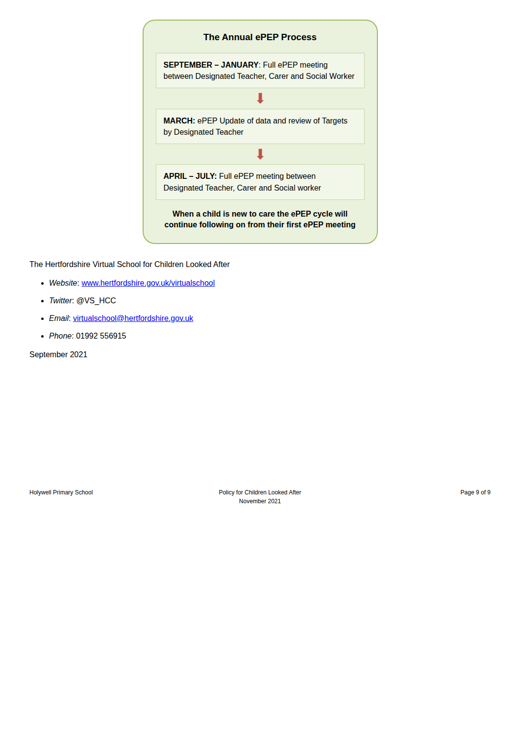The Annual ePEP Process
SEPTEMBER – JANUARY: Full ePEP meeting between Designated Teacher, Carer and Social Worker
⬇
MARCH: ePEP Update of data and review of Targets by Designated Teacher
⬇
APRIL – JULY: Full ePEP meeting between Designated Teacher, Carer and Social worker
When a child is new to care the ePEP cycle will continue following on from their first ePEP meeting
The Hertfordshire Virtual School for Children Looked After
Website: www.hertfordshire.gov.uk/virtualschool
Twitter: @VS_HCC
Email: virtualschool@hertfordshire.gov.uk
Phone: 01992 556915
September 2021
Holywell Primary School
Policy for Children Looked After
November 2021
Page 9 of 9